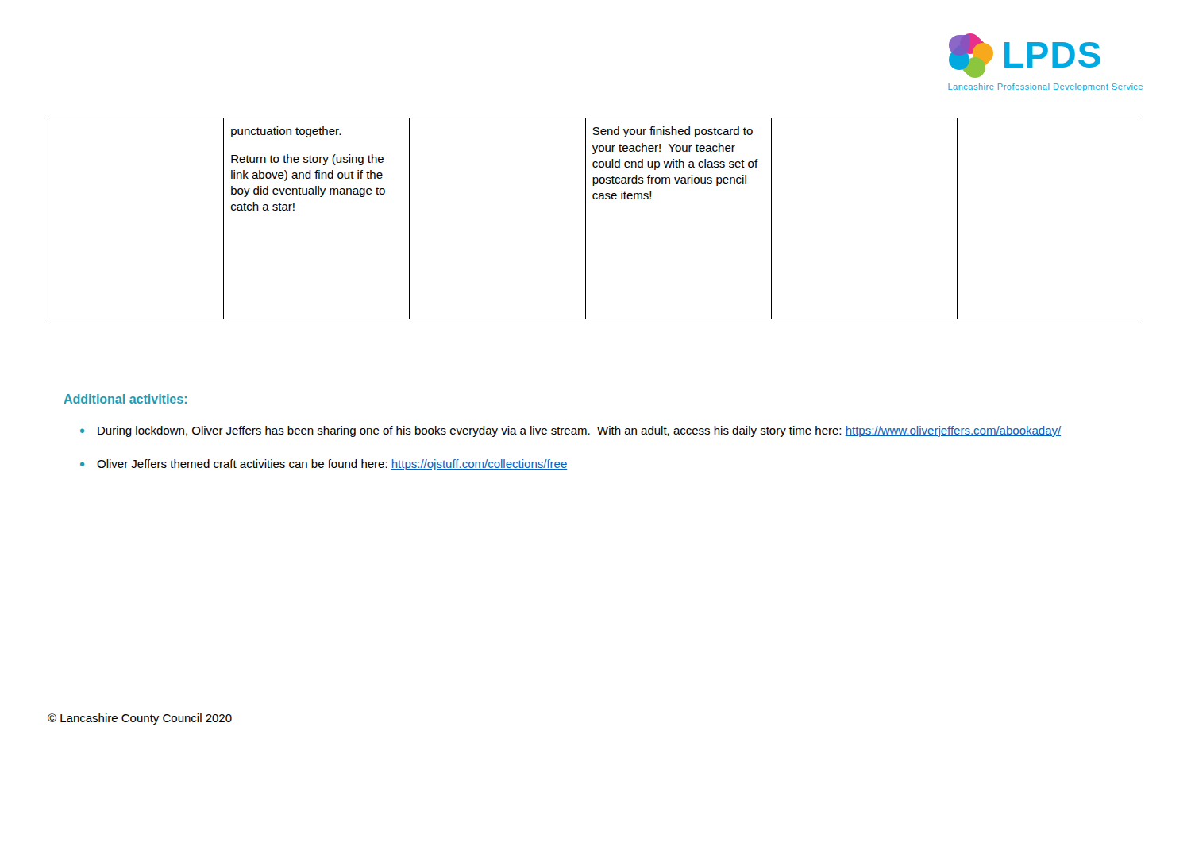LPDS
Lancashire Professional Development Service
| | punctuation together. Return to the story (using the link above) and find out if the boy did eventually manage to catch a star! | | Send your finished postcard to your teacher! Your teacher could end up with a class set of postcards from various pencil case items! | | |
Additional activities:
During lockdown, Oliver Jeffers has been sharing one of his books everyday via a live stream. With an adult, access his daily story time here: https://www.oliverjeffers.com/abookaday/
Oliver Jeffers themed craft activities can be found here: https://ojstuff.com/collections/free
© Lancashire County Council 2020